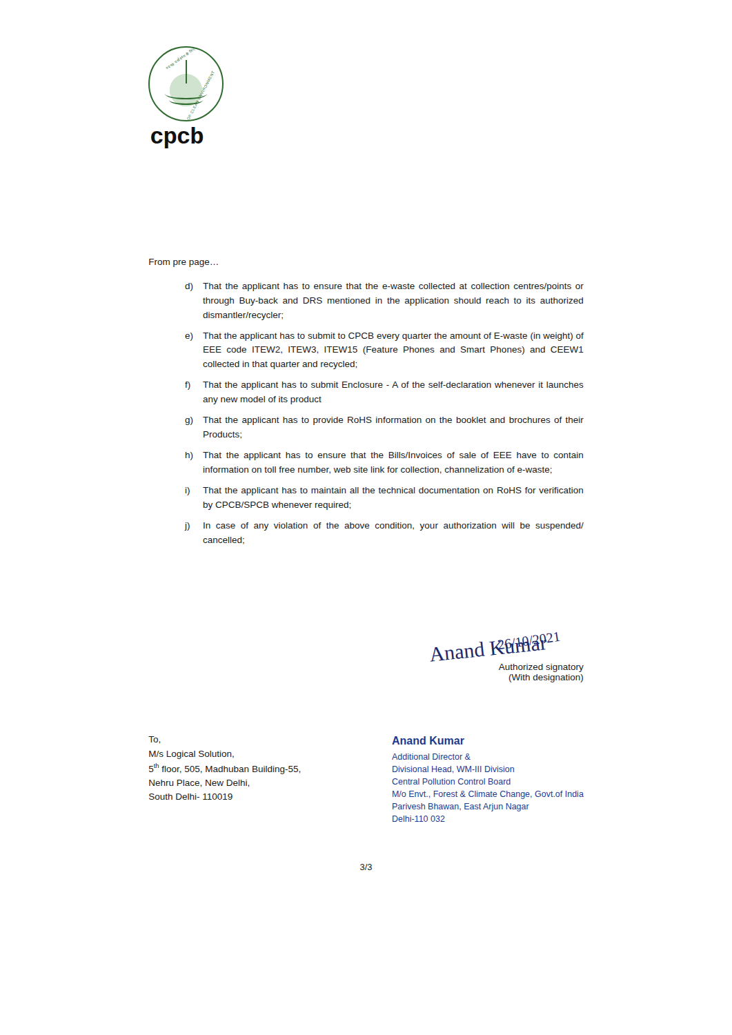स्वच्छ पर्यावरण के लिए प्रतिबद्ध IN PURSUIT OF CLEAN ENVIRONMENT
cpcb
From pre page…
d) That the applicant has to ensure that the e-waste collected at collection centres/points or through Buy-back and DRS mentioned in the application should reach to its authorized dismantler/recycler;
e) That the applicant has to submit to CPCB every quarter the amount of E-waste (in weight) of EEE code ITEW2, ITEW3, ITEW15 (Feature Phones and Smart Phones) and CEEW1 collected in that quarter and recycled;
f) That the applicant has to submit Enclosure - A of the self-declaration whenever it launches any new model of its product
g) That the applicant has to provide RoHS information on the booklet and brochures of their Products;
h) That the applicant has to ensure that the Bills/Invoices of sale of EEE have to contain information on toll free number, web site link for collection, channelization of e-waste;
i) That the applicant has to maintain all the technical documentation on RoHS for verification by CPCB/SPCB whenever required;
j) In case of any violation of the above condition, your authorization will be suspended/ cancelled;
26/10/2021
Anand Kumar
Authorized signatory
(With designation)
To,
M/s Logical Solution,
5th floor, 505, Madhuban Building-55,
Nehru Place, New Delhi,
South Delhi- 110019
Anand Kumar
Additional Director &
Divisional Head, WM-III Division
Central Pollution Control Board
M/o Envt., Forest & Climate Change, Govt.of India
Parivesh Bhawan, East Arjun Nagar
Delhi-110 032
3/3